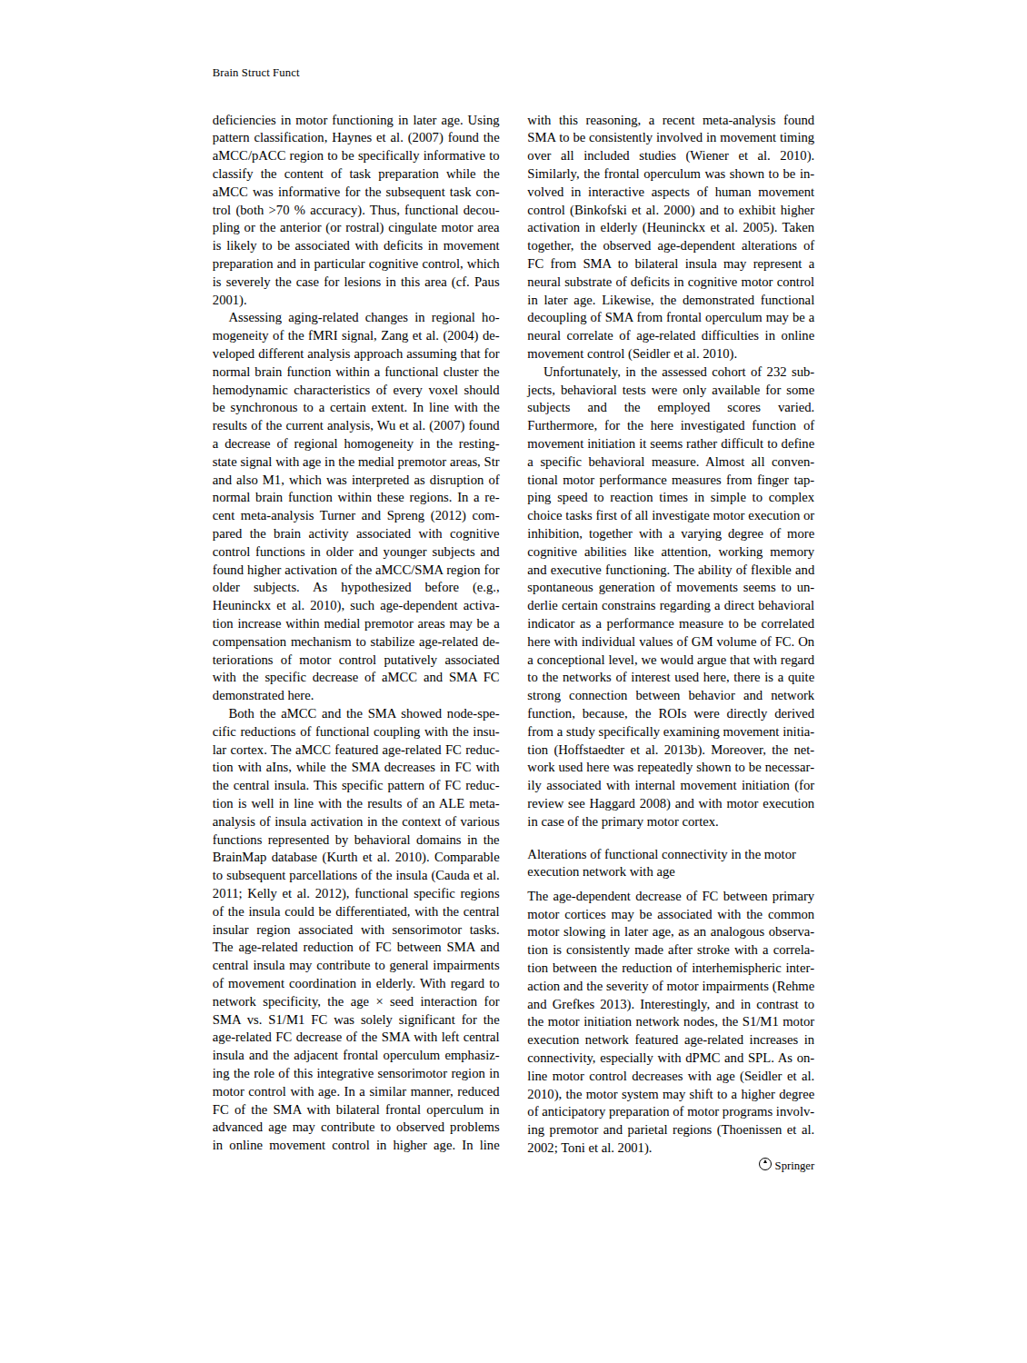Brain Struct Funct
deficiencies in motor functioning in later age. Using pattern classification, Haynes et al. (2007) found the aMCC/pACC region to be specifically informative to classify the content of task preparation while the aMCC was informative for the subsequent task control (both >70 % accuracy). Thus, functional decoupling or the anterior (or rostral) cingulate motor area is likely to be associated with deficits in movement preparation and in particular cognitive control, which is severely the case for lesions in this area (cf. Paus 2001).
Assessing aging-related changes in regional homogeneity of the fMRI signal, Zang et al. (2004) developed different analysis approach assuming that for normal brain function within a functional cluster the hemodynamic characteristics of every voxel should be synchronous to a certain extent. In line with the results of the current analysis, Wu et al. (2007) found a decrease of regional homogeneity in the resting-state signal with age in the medial premotor areas, Str and also M1, which was interpreted as disruption of normal brain function within these regions. In a recent meta-analysis Turner and Spreng (2012) compared the brain activity associated with cognitive control functions in older and younger subjects and found higher activation of the aMCC/SMA region for older subjects. As hypothesized before (e.g., Heuninckx et al. 2010), such age-dependent activation increase within medial premotor areas may be a compensation mechanism to stabilize age-related deteriorations of motor control putatively associated with the specific decrease of aMCC and SMA FC demonstrated here.
Both the aMCC and the SMA showed node-specific reductions of functional coupling with the insular cortex. The aMCC featured age-related FC reduction with aIns, while the SMA decreases in FC with the central insula. This specific pattern of FC reduction is well in line with the results of an ALE meta-analysis of insula activation in the context of various functions represented by behavioral domains in the BrainMap database (Kurth et al. 2010). Comparable to subsequent parcellations of the insula (Cauda et al. 2011; Kelly et al. 2012), functional specific regions of the insula could be differentiated, with the central insular region associated with sensorimotor tasks. The age-related reduction of FC between SMA and central insula may contribute to general impairments of movement coordination in elderly. With regard to network specificity, the age × seed interaction for SMA vs. S1/M1 FC was solely significant for the age-related FC decrease of the SMA with left central insula and the adjacent frontal operculum emphasizing the role of this integrative sensorimotor region in motor control with age. In a similar manner, reduced FC of the SMA with bilateral frontal operculum in advanced age may contribute to observed problems in online movement control in higher age. In line with this reasoning, a recent meta-analysis found SMA to be consistently involved in movement timing over all included studies (Wiener et al. 2010). Similarly, the frontal operculum was shown to be involved in interactive aspects of human movement control (Binkofski et al. 2000) and to exhibit higher activation in elderly (Heuninckx et al. 2005). Taken together, the observed age-dependent alterations of FC from SMA to bilateral insula may represent a neural substrate of deficits in cognitive motor control in later age. Likewise, the demonstrated functional decoupling of SMA from frontal operculum may be a neural correlate of age-related difficulties in online movement control (Seidler et al. 2010).
Unfortunately, in the assessed cohort of 232 subjects, behavioral tests were only available for some subjects and the employed scores varied. Furthermore, for the here investigated function of movement initiation it seems rather difficult to define a specific behavioral measure. Almost all conventional motor performance measures from finger tapping speed to reaction times in simple to complex choice tasks first of all investigate motor execution or inhibition, together with a varying degree of more cognitive abilities like attention, working memory and executive functioning. The ability of flexible and spontaneous generation of movements seems to underlie certain constrains regarding a direct behavioral indicator as a performance measure to be correlated here with individual values of GM volume of FC. On a conceptional level, we would argue that with regard to the networks of interest used here, there is a quite strong connection between behavior and network function, because, the ROIs were directly derived from a study specifically examining movement initiation (Hoffstaedter et al. 2013b). Moreover, the network used here was repeatedly shown to be necessarily associated with internal movement initiation (for review see Haggard 2008) and with motor execution in case of the primary motor cortex.
Alterations of functional connectivity in the motor execution network with age
The age-dependent decrease of FC between primary motor cortices may be associated with the common motor slowing in later age, as an analogous observation is consistently made after stroke with a correlation between the reduction of interhemispheric interaction and the severity of motor impairments (Rehme and Grefkes 2013). Interestingly, and in contrast to the motor initiation network nodes, the S1/M1 motor execution network featured age-related increases in connectivity, especially with dPMC and SPL. As online motor control decreases with age (Seidler et al. 2010), the motor system may shift to a higher degree of anticipatory preparation of motor programs involving premotor and parietal regions (Thoenissen et al. 2002; Toni et al. 2001).
Springer